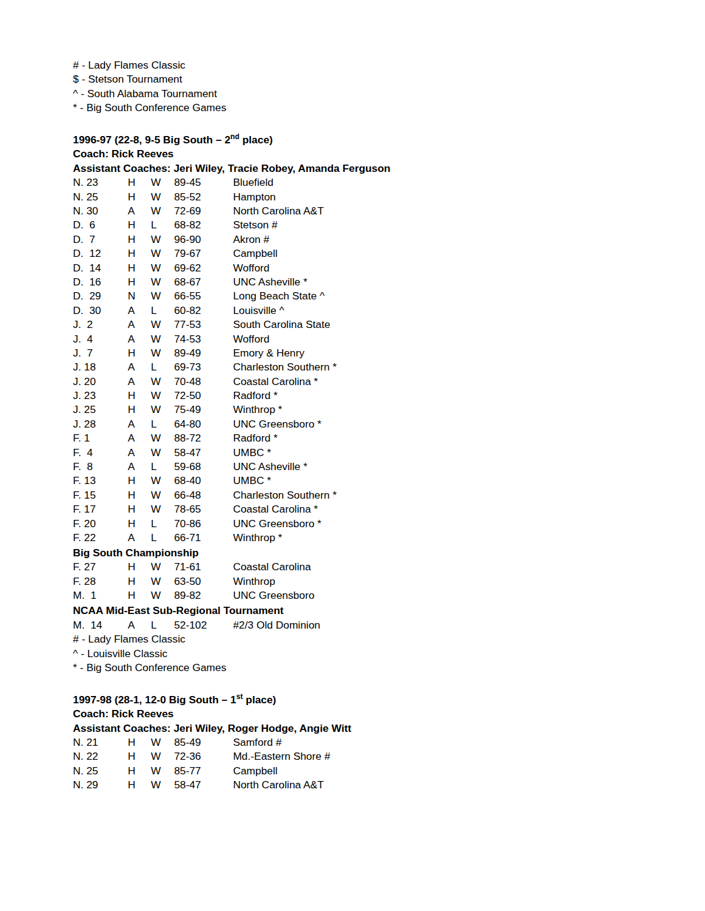# - Lady Flames Classic
$ - Stetson Tournament
^ - South Alabama Tournament
* - Big South Conference Games
1996-97 (22-8, 9-5 Big South – 2nd place)
Coach: Rick Reeves
Assistant Coaches: Jeri Wiley, Tracie Robey, Amanda Ferguson
| N. 23 | H | W | 89-45 | Bluefield |
| N. 25 | H | W | 85-52 | Hampton |
| N. 30 | A | W | 72-69 | North Carolina A&T |
| D. 6 | H | L | 68-82 | Stetson # |
| D. 7 | H | W | 96-90 | Akron # |
| D. 12 | H | W | 79-67 | Campbell |
| D. 14 | H | W | 69-62 | Wofford |
| D. 16 | H | W | 68-67 | UNC Asheville * |
| D. 29 | N | W | 66-55 | Long Beach State ^ |
| D. 30 | A | L | 60-82 | Louisville ^ |
| J. 2 | A | W | 77-53 | South Carolina State |
| J. 4 | A | W | 74-53 | Wofford |
| J. 7 | H | W | 89-49 | Emory & Henry |
| J. 18 | A | L | 69-73 | Charleston Southern * |
| J. 20 | A | W | 70-48 | Coastal Carolina * |
| J. 23 | H | W | 72-50 | Radford * |
| J. 25 | H | W | 75-49 | Winthrop * |
| J. 28 | A | L | 64-80 | UNC Greensboro * |
| F. 1 | A | W | 88-72 | Radford * |
| F. 4 | A | W | 58-47 | UMBC * |
| F. 8 | A | L | 59-68 | UNC Asheville * |
| F. 13 | H | W | 68-40 | UMBC * |
| F. 15 | H | W | 66-48 | Charleston Southern * |
| F. 17 | H | W | 78-65 | Coastal Carolina * |
| F. 20 | H | L | 70-86 | UNC Greensboro * |
| F. 22 | A | L | 66-71 | Winthrop * |
Big South Championship
| F. 27 | H | W | 71-61 | Coastal Carolina |
| F. 28 | H | W | 63-50 | Winthrop |
| M. 1 | H | W | 89-82 | UNC Greensboro |
NCAA Mid-East Sub-Regional Tournament
| M. 14 | A | L | 52-102 | #2/3 Old Dominion |
# - Lady Flames Classic
^ - Louisville Classic
* - Big South Conference Games
1997-98 (28-1, 12-0 Big South – 1st place)
Coach: Rick Reeves
Assistant Coaches: Jeri Wiley, Roger Hodge, Angie Witt
| N. 21 | H | W | 85-49 | Samford # |
| N. 22 | H | W | 72-36 | Md.-Eastern Shore # |
| N. 25 | H | W | 85-77 | Campbell |
| N. 29 | H | W | 58-47 | North Carolina A&T |